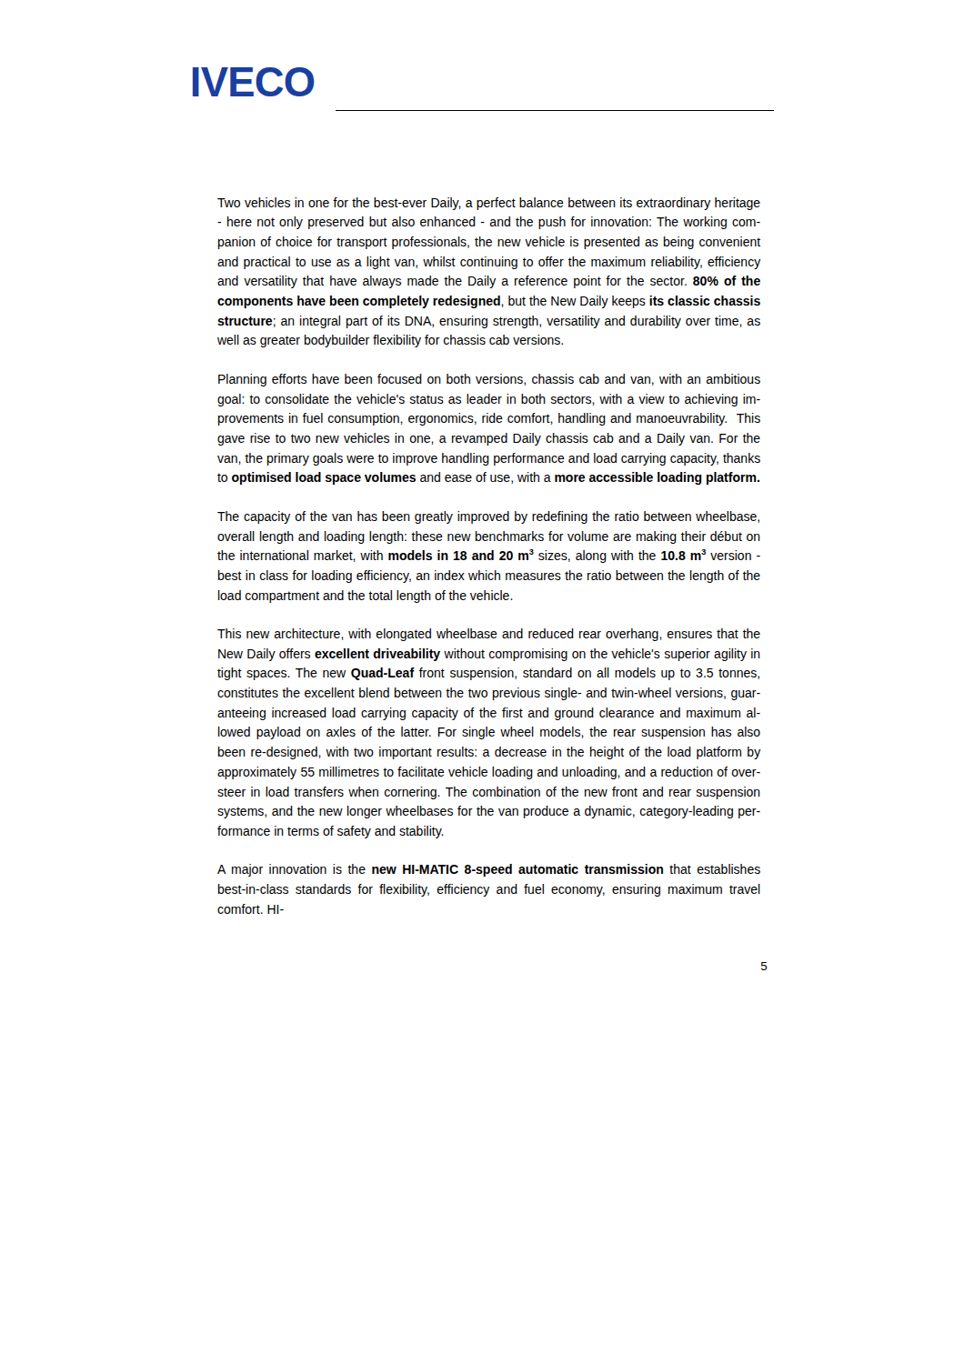IVECO
Two vehicles in one for the best-ever Daily, a perfect balance between its extraordinary heritage - here not only preserved but also enhanced - and the push for innovation: The working companion of choice for transport professionals, the new vehicle is presented as being convenient and practical to use as a light van, whilst continuing to offer the maximum reliability, efficiency and versatility that have always made the Daily a reference point for the sector. 80% of the components have been completely redesigned, but the New Daily keeps its classic chassis structure; an integral part of its DNA, ensuring strength, versatility and durability over time, as well as greater bodybuilder flexibility for chassis cab versions.
Planning efforts have been focused on both versions, chassis cab and van, with an ambitious goal: to consolidate the vehicle's status as leader in both sectors, with a view to achieving improvements in fuel consumption, ergonomics, ride comfort, handling and manoeuvrability. This gave rise to two new vehicles in one, a revamped Daily chassis cab and a Daily van. For the van, the primary goals were to improve handling performance and load carrying capacity, thanks to optimised load space volumes and ease of use, with a more accessible loading platform.
The capacity of the van has been greatly improved by redefining the ratio between wheelbase, overall length and loading length: these new benchmarks for volume are making their début on the international market, with models in 18 and 20 m3 sizes, along with the 10.8 m3 version - best in class for loading efficiency, an index which measures the ratio between the length of the load compartment and the total length of the vehicle.
This new architecture, with elongated wheelbase and reduced rear overhang, ensures that the New Daily offers excellent driveability without compromising on the vehicle's superior agility in tight spaces. The new Quad-Leaf front suspension, standard on all models up to 3.5 tonnes, constitutes the excellent blend between the two previous single- and twin-wheel versions, guaranteeing increased load carrying capacity of the first and ground clearance and maximum allowed payload on axles of the latter. For single wheel models, the rear suspension has also been re-designed, with two important results: a decrease in the height of the load platform by approximately 55 millimetres to facilitate vehicle loading and unloading, and a reduction of oversteer in load transfers when cornering. The combination of the new front and rear suspension systems, and the new longer wheelbases for the van produce a dynamic, category-leading performance in terms of safety and stability.
A major innovation is the new HI-MATIC 8-speed automatic transmission that establishes best-in-class standards for flexibility, efficiency and fuel economy, ensuring maximum travel comfort. HI-
5